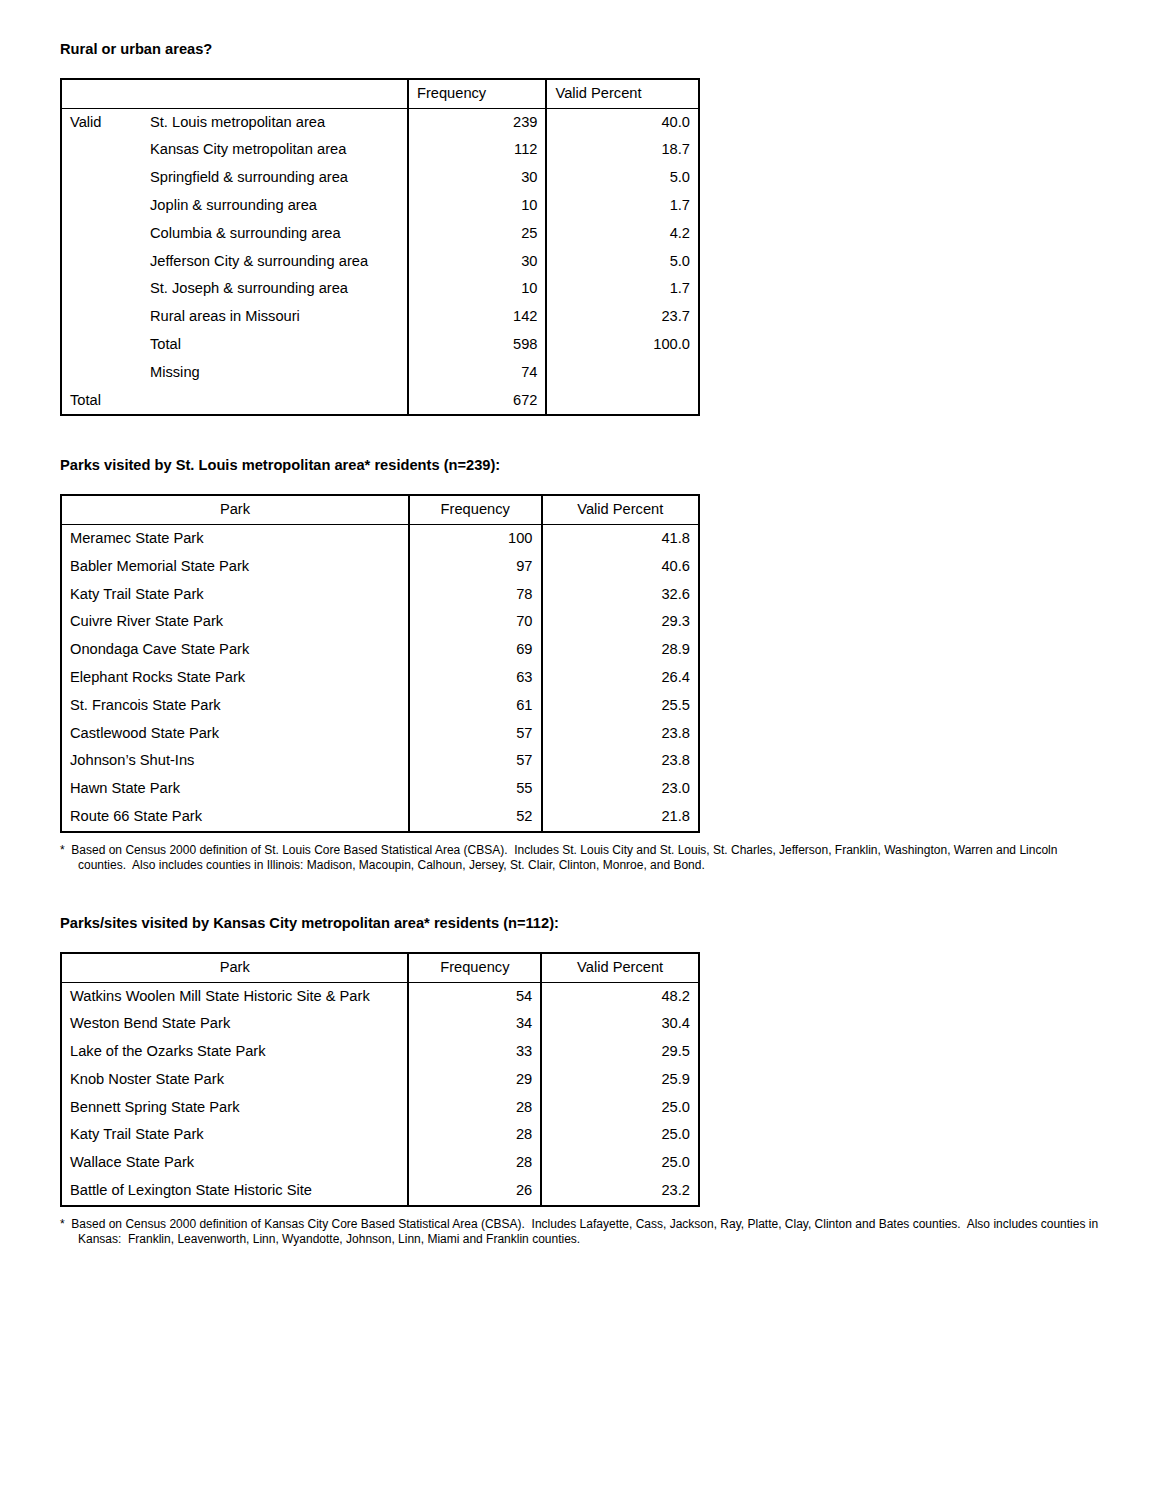Rural or urban areas?
| | | Frequency | Valid Percent |
| --- | --- | --- | --- |
| Valid | St. Louis metropolitan area | 239 | 40.0 |
| | Kansas City metropolitan area | 112 | 18.7 |
| | Springfield & surrounding area | 30 | 5.0 |
| | Joplin & surrounding area | 10 | 1.7 |
| | Columbia & surrounding area | 25 | 4.2 |
| | Jefferson City & surrounding area | 30 | 5.0 |
| | St. Joseph & surrounding area | 10 | 1.7 |
| | Rural areas in Missouri | 142 | 23.7 |
| | Total | 598 | 100.0 |
| | Missing | 74 | |
| Total | | 672 | |
Parks visited by St. Louis metropolitan area* residents (n=239):
| Park | Frequency | Valid Percent |
| --- | --- | --- |
| Meramec State Park | 100 | 41.8 |
| Babler Memorial State Park | 97 | 40.6 |
| Katy Trail State Park | 78 | 32.6 |
| Cuivre River State Park | 70 | 29.3 |
| Onondaga Cave State Park | 69 | 28.9 |
| Elephant Rocks State Park | 63 | 26.4 |
| St. Francois State Park | 61 | 25.5 |
| Castlewood State Park | 57 | 23.8 |
| Johnson’s Shut-Ins | 57 | 23.8 |
| Hawn State Park | 55 | 23.0 |
| Route 66 State Park | 52 | 21.8 |
* Based on Census 2000 definition of St. Louis Core Based Statistical Area (CBSA). Includes St. Louis City and St. Louis, St. Charles, Jefferson, Franklin, Washington, Warren and Lincoln counties. Also includes counties in Illinois: Madison, Macoupin, Calhoun, Jersey, St. Clair, Clinton, Monroe, and Bond.
Parks/sites visited by Kansas City metropolitan area* residents (n=112):
| Park | Frequency | Valid Percent |
| --- | --- | --- |
| Watkins Woolen Mill State Historic Site & Park | 54 | 48.2 |
| Weston Bend State Park | 34 | 30.4 |
| Lake of the Ozarks State Park | 33 | 29.5 |
| Knob Noster State Park | 29 | 25.9 |
| Bennett Spring State Park | 28 | 25.0 |
| Katy Trail State Park | 28 | 25.0 |
| Wallace State Park | 28 | 25.0 |
| Battle of Lexington State Historic Site | 26 | 23.2 |
* Based on Census 2000 definition of Kansas City Core Based Statistical Area (CBSA). Includes Lafayette, Cass, Jackson, Ray, Platte, Clay, Clinton and Bates counties. Also includes counties in Kansas: Franklin, Leavenworth, Linn, Wyandotte, Johnson, Linn, Miami and Franklin counties.